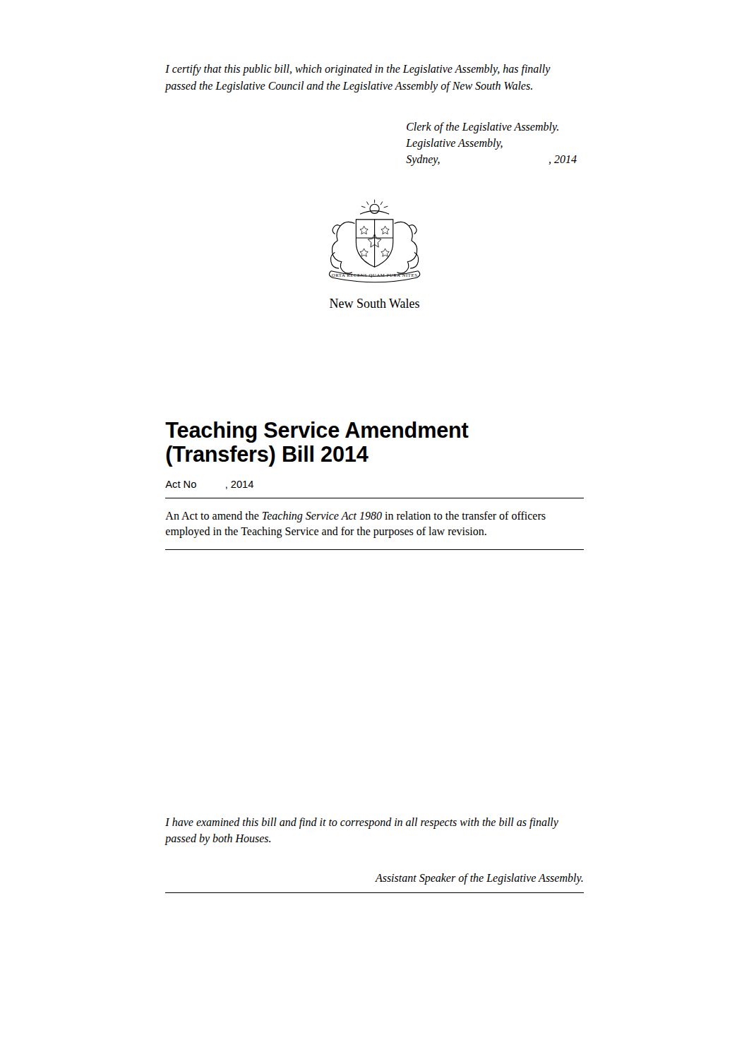I certify that this public bill, which originated in the Legislative Assembly, has finally passed the Legislative Council and the Legislative Assembly of New South Wales.
Clerk of the Legislative Assembly.
Legislative Assembly,
Sydney,, 2014
ORTA RECENS QUAM PURA NITES
New South Wales
Teaching Service Amendment (Transfers) Bill 2014
Act No , 2014
An Act to amend the Teaching Service Act 1980 in relation to the transfer of officers employed in the Teaching Service and for the purposes of law revision.
I have examined this bill and find it to correspond in all respects with the bill as finally passed by both Houses.
Assistant Speaker of the Legislative Assembly.